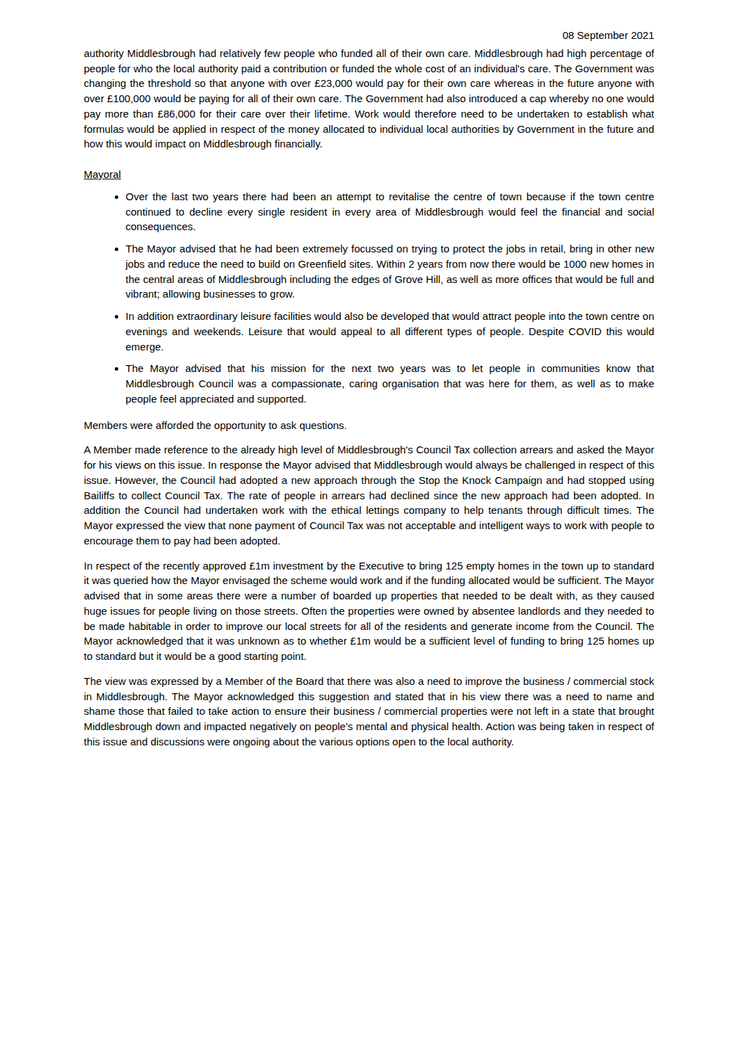08 September 2021
authority Middlesbrough had relatively few people who funded all of their own care. Middlesbrough had high percentage of people for who the local authority paid a contribution or funded the whole cost of an individual's care. The Government was changing the threshold so that anyone with over £23,000 would pay for their own care whereas in the future anyone with over £100,000 would be paying for all of their own care. The Government had also introduced a cap whereby no one would pay more than £86,000 for their care over their lifetime. Work would therefore need to be undertaken to establish what formulas would be applied in respect of the money allocated to individual local authorities by Government in the future and how this would impact on Middlesbrough financially.
Mayoral
Over the last two years there had been an attempt to revitalise the centre of town because if the town centre continued to decline every single resident in every area of Middlesbrough would feel the financial and social consequences.
The Mayor advised that he had been extremely focussed on trying to protect the jobs in retail, bring in other new jobs and reduce the need to build on Greenfield sites. Within 2 years from now there would be 1000 new homes in the central areas of Middlesbrough including the edges of Grove Hill, as well as more offices that would be full and vibrant; allowing businesses to grow.
In addition extraordinary leisure facilities would also be developed that would attract people into the town centre on evenings and weekends. Leisure that would appeal to all different types of people. Despite COVID this would emerge.
The Mayor advised that his mission for the next two years was to let people in communities know that Middlesbrough Council was a compassionate, caring organisation that was here for them, as well as to make people feel appreciated and supported.
Members were afforded the opportunity to ask questions.
A Member made reference to the already high level of Middlesbrough's Council Tax collection arrears and asked the Mayor for his views on this issue. In response the Mayor advised that Middlesbrough would always be challenged in respect of this issue. However, the Council had adopted a new approach through the Stop the Knock Campaign and had stopped using Bailiffs to collect Council Tax. The rate of people in arrears had declined since the new approach had been adopted. In addition the Council had undertaken work with the ethical lettings company to help tenants through difficult times. The Mayor expressed the view that none payment of Council Tax was not acceptable and intelligent ways to work with people to encourage them to pay had been adopted.
In respect of the recently approved £1m investment by the Executive to bring 125 empty homes in the town up to standard it was queried how the Mayor envisaged the scheme would work and if the funding allocated would be sufficient. The Mayor advised that in some areas there were a number of boarded up properties that needed to be dealt with, as they caused huge issues for people living on those streets. Often the properties were owned by absentee landlords and they needed to be made habitable in order to improve our local streets for all of the residents and generate income from the Council. The Mayor acknowledged that it was unknown as to whether £1m would be a sufficient level of funding to bring 125 homes up to standard but it would be a good starting point.
The view was expressed by a Member of the Board that there was also a need to improve the business / commercial stock in Middlesbrough. The Mayor acknowledged this suggestion and stated that in his view there was a need to name and shame those that failed to take action to ensure their business / commercial properties were not left in a state that brought Middlesbrough down and impacted negatively on people's mental and physical health. Action was being taken in respect of this issue and discussions were ongoing about the various options open to the local authority.